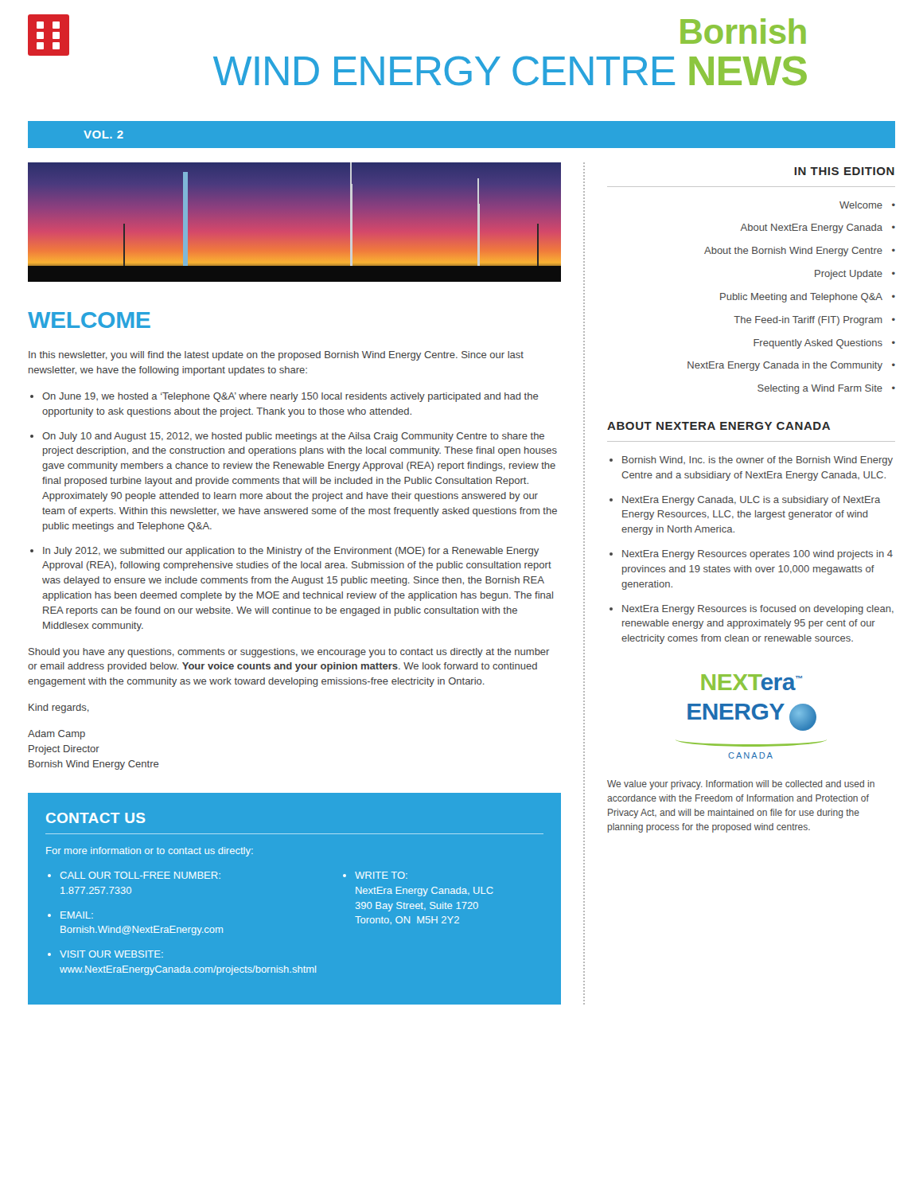Bornish
WIND ENERGY CENTRE NEWS
VOL. 2
WELCOME
In this newsletter, you will find the latest update on the proposed Bornish Wind Energy Centre. Since our last newsletter, we have the following important updates to share:
On June 19, we hosted a ‘Telephone Q&A’ where nearly 150 local residents actively participated and had the opportunity to ask questions about the project. Thank you to those who attended.
On July 10 and August 15, 2012, we hosted public meetings at the Ailsa Craig Community Centre to share the project description, and the construction and operations plans with the local community. These final open houses gave community members a chance to review the Renewable Energy Approval (REA) report findings, review the final proposed turbine layout and provide comments that will be included in the Public Consultation Report. Approximately 90 people attended to learn more about the project and have their questions answered by our team of experts. Within this newsletter, we have answered some of the most frequently asked questions from the public meetings and Telephone Q&A.
In July 2012, we submitted our application to the Ministry of the Environment (MOE) for a Renewable Energy Approval (REA), following comprehensive studies of the local area. Submission of the public consultation report was delayed to ensure we include comments from the August 15 public meeting. Since then, the Bornish REA application has been deemed complete by the MOE and technical review of the application has begun. The final REA reports can be found on our website. We will continue to be engaged in public consultation with the Middlesex community.
Should you have any questions, comments or suggestions, we encourage you to contact us directly at the number or email address provided below. Your voice counts and your opinion matters. We look forward to continued engagement with the community as we work toward developing emissions-free electricity in Ontario.
Kind regards,
Adam Camp
Project Director
Bornish Wind Energy Centre
CONTACT US
For more information or to contact us directly:
CALL OUR TOLL-FREE NUMBER: 1.877.257.7330
EMAIL: Bornish.Wind@NextEraEnergy.com
VISIT OUR WEBSITE: www.NextEraEnergyCanada.com/projects/bornish.shtml
WRITE TO: NextEra Energy Canada, ULC
390 Bay Street, Suite 1720
Toronto, ON M5H 2Y2
IN THIS EDITION
Welcome
About NextEra Energy Canada
About the Bornish Wind Energy Centre
Project Update
Public Meeting and Telephone Q&A
The Feed-in Tariff (FIT) Program
Frequently Asked Questions
NextEra Energy Canada in the Community
Selecting a Wind Farm Site
ABOUT NEXTERA ENERGY CANADA
Bornish Wind, Inc. is the owner of the Bornish Wind Energy Centre and a subsidiary of NextEra Energy Canada, ULC.
NextEra Energy Canada, ULC is a subsidiary of NextEra Energy Resources, LLC, the largest generator of wind energy in North America.
NextEra Energy Resources operates 100 wind projects in 4 provinces and 19 states with over 10,000 megawatts of generation.
NextEra Energy Resources is focused on developing clean, renewable energy and approximately 95 per cent of our electricity comes from clean or renewable sources.
NEXT era™
ENERGY
CANADA
We value your privacy. Information will be collected and used in accordance with the Freedom of Information and Protection of Privacy Act, and will be maintained on file for use during the planning process for the proposed wind centres.